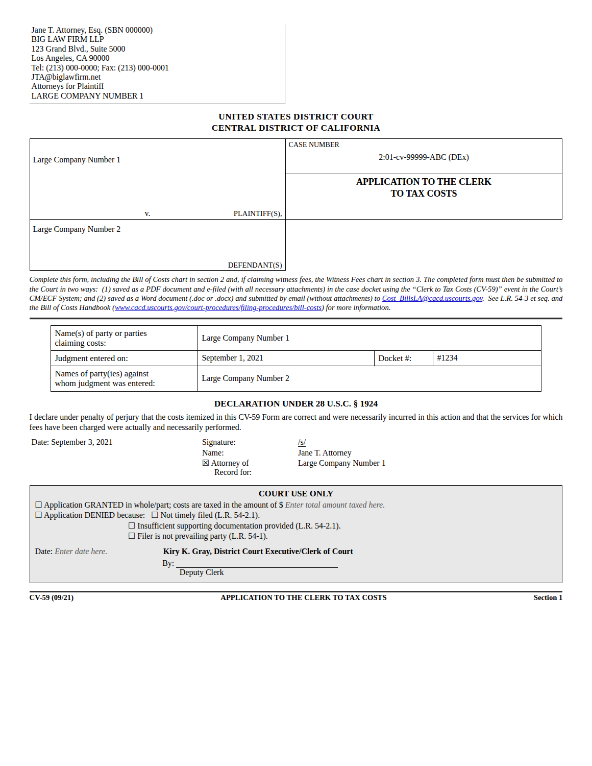Jane T. Attorney, Esq. (SBN 000000)
BIG LAW FIRM LLP
123 Grand Blvd., Suite 5000
Los Angeles, CA 90000
Tel: (213) 000-0000; Fax: (213) 000-0001
JTA@biglawfirm.net
Attorneys for Plaintiff
LARGE COMPANY NUMBER 1
UNITED STATES DISTRICT COURT
CENTRAL DISTRICT OF CALIFORNIA
| Large Company Number 1 v. PLAINTIFF(S), | CASE NUMBER 2:01-cv-99999-ABC (DEx) |
| APPLICATION TO THE CLERK TO TAX COSTS |
| Large Company Number 2 DEFENDANT(S) | |
Complete this form, including the Bill of Costs chart in section 2 and, if claiming witness fees, the Witness Fees chart in section 3. The completed form must then be submitted to the Court in two ways: (1) saved as a PDF document and e-filed (with all necessary attachments) in the case docket using the “Clerk to Tax Costs (CV-59)” event in the Court’s CM/ECF System; and (2) saved as a Word document (.doc or .docx) and submitted by email (without attachments) to Cost_BillsLA@cacd.uscourts.gov. See L.R. 54-3 et seq. and the Bill of Costs Handbook (www.cacd.uscourts.gov/court-procedures/filing-procedures/bill-costs) for more information.
| Name(s) of party or parties claiming costs: | Large Company Number 1 |
| Judgment entered on: | September 1, 2021 | Docket #: | #1234 |
| Names of party(ies) against whom judgment was entered: | Large Company Number 2 |
DECLARATION UNDER 28 U.S.C. § 1924
I declare under penalty of perjury that the costs itemized in this CV-59 Form are correct and were necessarily incurred in this action and that the services for which fees have been charged were actually and necessarily performed.
| Date: September 3, 2021 | Signature: | /s/ |
| | Name: | Jane T. Attorney |
| | ☒ Attorney of Record for: | Large Company Number 1 |
COURT USE ONLY
☐ Application GRANTED in whole/part; costs are taxed in the amount of $ Enter total amount taxed here.
☐ Application DENIED because: ☐ Not timely filed (L.R. 54-2.1).
☐ Insufficient supporting documentation provided (L.R. 54-2.1).
☐ Filer is not prevailing party (L.R. 54-1).
Date: Enter date here. Kiry K. Gray, District Court Executive/Clerk of Court
By:
Deputy Clerk
CV-59 (09/21)
APPLICATION TO THE CLERK TO TAX COSTS
Section 1